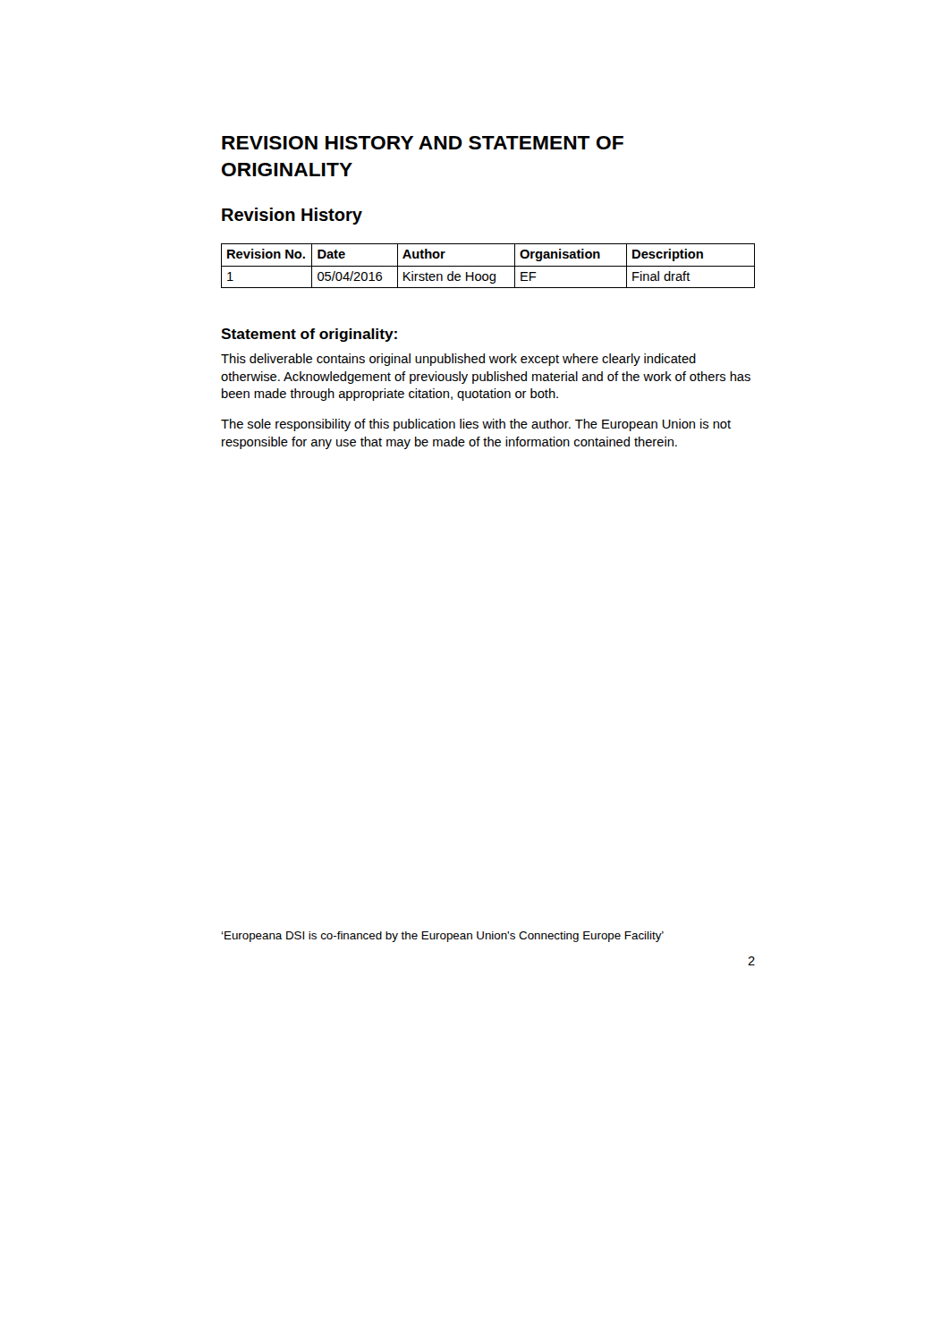REVISION HISTORY AND STATEMENT OF ORIGINALITY
Revision History
| Revision No. | Date | Author | Organisation | Description |
| --- | --- | --- | --- | --- |
| 1 | 05/04/2016 | Kirsten de Hoog | EF | Final draft |
Statement of originality:
This deliverable contains original unpublished work except where clearly indicated otherwise. Acknowledgement of previously published material and of the work of others has been made through appropriate citation, quotation or both.
The sole responsibility of this publication lies with the author. The European Union is not responsible for any use that may be made of the information contained therein.
‘Europeana DSI is co-financed by the European Union's Connecting Europe Facility’
2